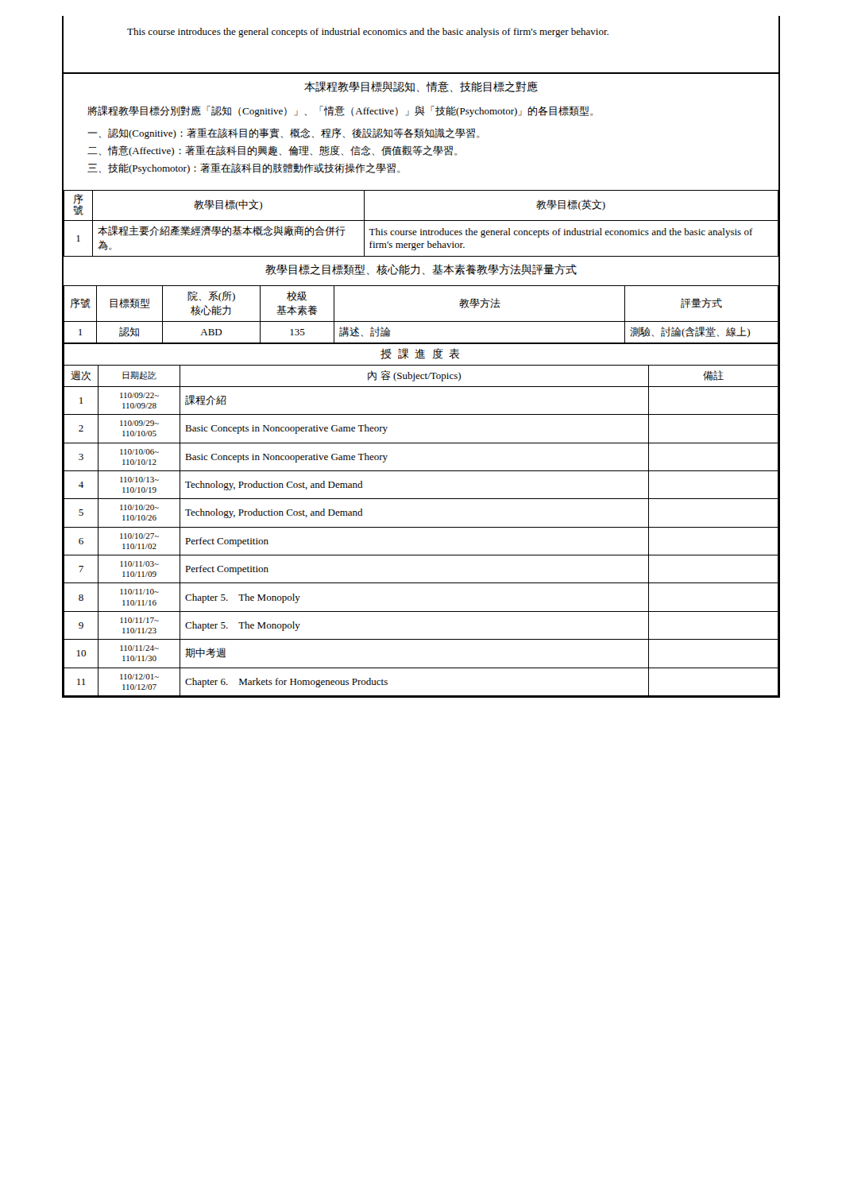This course introduces the general concepts of industrial economics and the basic analysis of firm's merger behavior.
本課程教學目標與認知、情意、技能目標之對應
將課程教學目標分別對應「認知（Cognitive）」、「情意（Affective）」與「技能(Psychomotor)」的各目標類型。
一、認知(Cognitive)：著重在該科目的事實、概念、程序、後設認知等各類知識之學習。
二、情意(Affective)：著重在該科目的興趣、倫理、態度、信念、價值觀等之學習。
三、技能(Psychomotor)：著重在該科目的肢體動作或技術操作之學習。
| 序號 | 教學目標(中文) | 教學目標(英文) |
| --- | --- | --- |
| 1 | 本課程主要介紹產業經濟學的基本概念與廠商的合併行為。 | This course introduces the general concepts of industrial economics and the basic analysis of firm's merger behavior. |
教學目標之目標類型、核心能力、基本素養教學方法與評量方式
| 序號 | 目標類型 | 院、系(所) 核心能力 | 校級 基本素養 | 教學方法 | 評量方式 |
| --- | --- | --- | --- | --- | --- |
| 1 | 認知 | ABD | 135 | 講述、討論 | 測驗、討論(含課堂、線上) |
| 授 課 進 度 表 |
| 週次 | 日期起訖 | 內 容 (Subject/Topics) | 備註 |
| 1 | 110/09/22~ 110/09/28 | 課程介紹 | |
| 2 | 110/09/29~ 110/10/05 | Basic Concepts in Noncooperative Game Theory | |
| 3 | 110/10/06~ 110/10/12 | Basic Concepts in Noncooperative Game Theory | |
| 4 | 110/10/13~ 110/10/19 | Technology, Production Cost, and Demand | |
| 5 | 110/10/20~ 110/10/26 | Technology, Production Cost, and Demand | |
| 6 | 110/10/27~ 110/11/02 | Perfect Competition | |
| 7 | 110/11/03~ 110/11/09 | Perfect Competition | |
| 8 | 110/11/10~ 110/11/16 | Chapter 5. The Monopoly | |
| 9 | 110/11/17~ 110/11/23 | Chapter 5. The Monopoly | |
| 10 | 110/11/24~ 110/11/30 | 期中考週 | |
| 11 | 110/12/01~ 110/12/07 | Chapter 6. Markets for Homogeneous Products | |